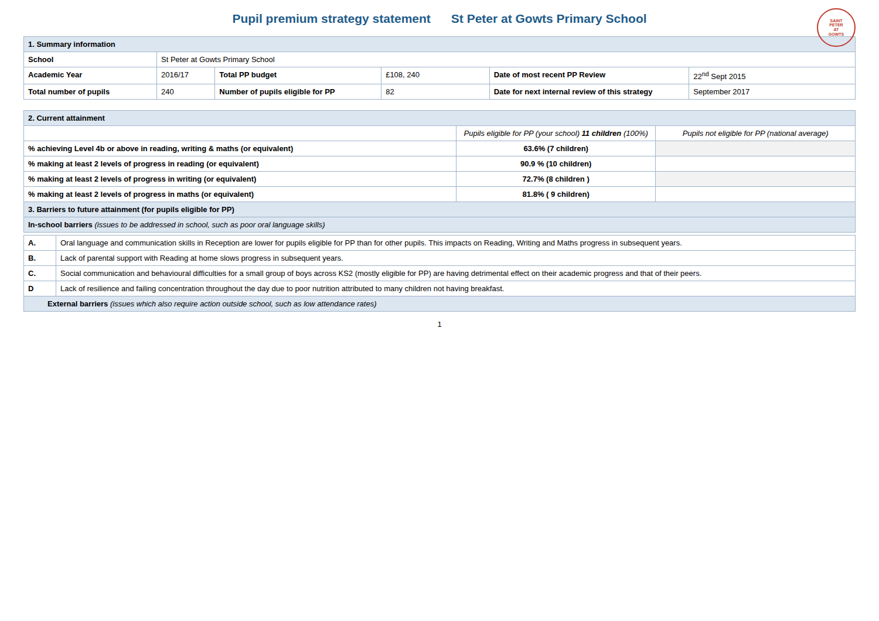Pupil premium strategy statement St Peter at Gowts Primary School
SAINT
PETER
AT
GOWTS
| 1. Summary information |
| School | St Peter at Gowts Primary School |
| Academic Year | 2016/17 | Total PP budget | £108, 240 | Date of most recent PP Review | 22 nd Sept 2015 |
| Total number of pupils | 240 | Number of pupils eligible for PP | 82 | Date for next internal review of this strategy | September 2017 |
| 2. Current attainment |
| | Pupils eligible for PP (your school) 11 children (100%) | Pupils not eligible for PP (national average) |
| % achieving Level 4b or above in reading, writing & maths (or equivalent) | 63.6% (7 children) | |
| % making at least 2 levels of progress in reading (or equivalent) | 90.9 % (10 children) | |
| % making at least 2 levels of progress in writing (or equivalent) | 72.7% (8 children ) | |
| % making at least 2 levels of progress in maths (or equivalent) | 81.8% ( 9 children) | |
| 3. Barriers to future attainment (for pupils eligible for PP) |
| In-school barriers (issues to be addressed in school, such as poor oral language skills) |
| A. | Oral language and communication skills in Reception are lower for pupils eligible for PP than for other pupils. This impacts on Reading, Writing and Maths progress in subsequent years. |
| B. | Lack of parental support with Reading at home slows progress in subsequent years. |
| C. | Social communication and behavioural difficulties for a small group of boys across KS2 (mostly eligible for PP) are having detrimental effect on their academic progress and that of their peers. |
| D | Lack of resilience and failing concentration throughout the day due to poor nutrition attributed to many children not having breakfast. |
| External barriers (issues which also require action outside school, such as low attendance rates) |
1